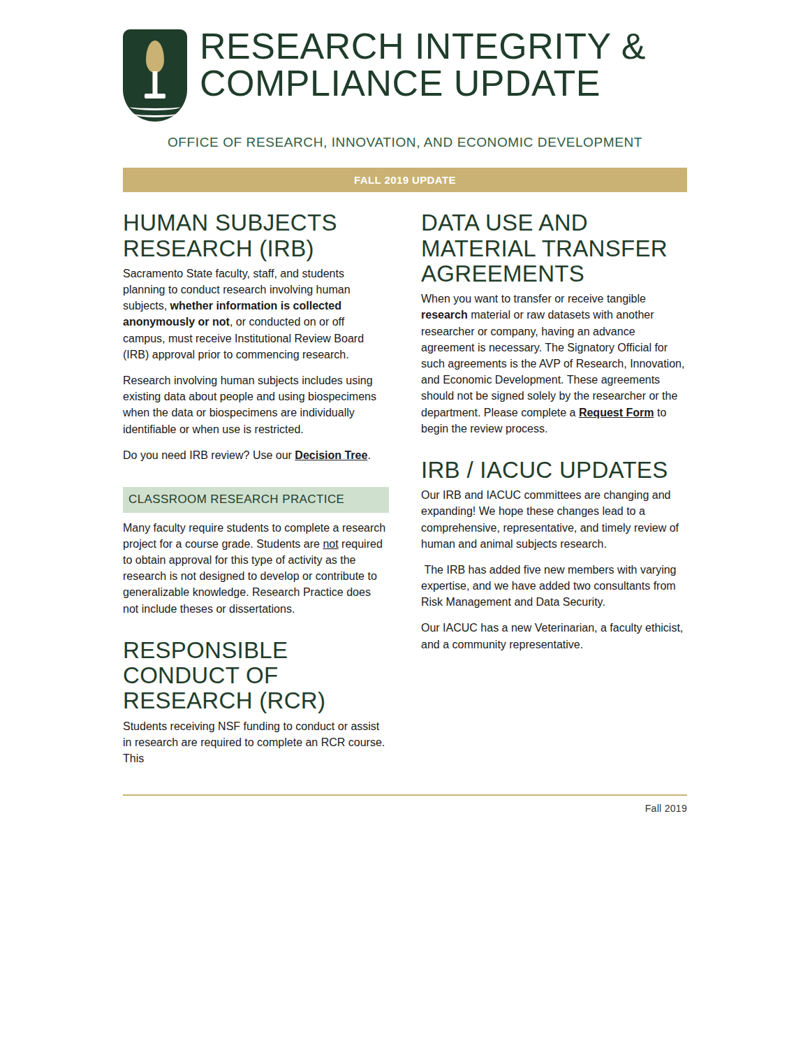Research Integrity & Compliance Update
Office of Research, Innovation, and Economic Development
Fall 2019 Update
Human Subjects Research (IRB)
Sacramento State faculty, staff, and students planning to conduct research involving human subjects, whether information is collected anonymously or not, or conducted on or off campus, must receive Institutional Review Board (IRB) approval prior to commencing research.
Research involving human subjects includes using existing data about people and using biospecimens when the data or biospecimens are individually identifiable or when use is restricted.
Do you need IRB review? Use our Decision Tree.
Classroom Research Practice
Many faculty require students to complete a research project for a course grade. Students are not required to obtain approval for this type of activity as the research is not designed to develop or contribute to generalizable knowledge. Research Practice does not include theses or dissertations.
Responsible Conduct of Research (RCR)
Students receiving NSF funding to conduct or assist in research are required to complete an RCR course. This
Data Use and Material Transfer Agreements
When you want to transfer or receive tangible research material or raw datasets with another researcher or company, having an advance agreement is necessary. The Signatory Official for such agreements is the AVP of Research, Innovation, and Economic Development. These agreements should not be signed solely by the researcher or the department. Please complete a Request Form to begin the review process.
IRB / IACUC Updates
Our IRB and IACUC committees are changing and expanding! We hope these changes lead to a comprehensive, representative, and timely review of human and animal subjects research.
The IRB has added five new members with varying expertise, and we have added two consultants from Risk Management and Data Security.
Our IACUC has a new Veterinarian, a faculty ethicist, and a community representative.
Fall 2019